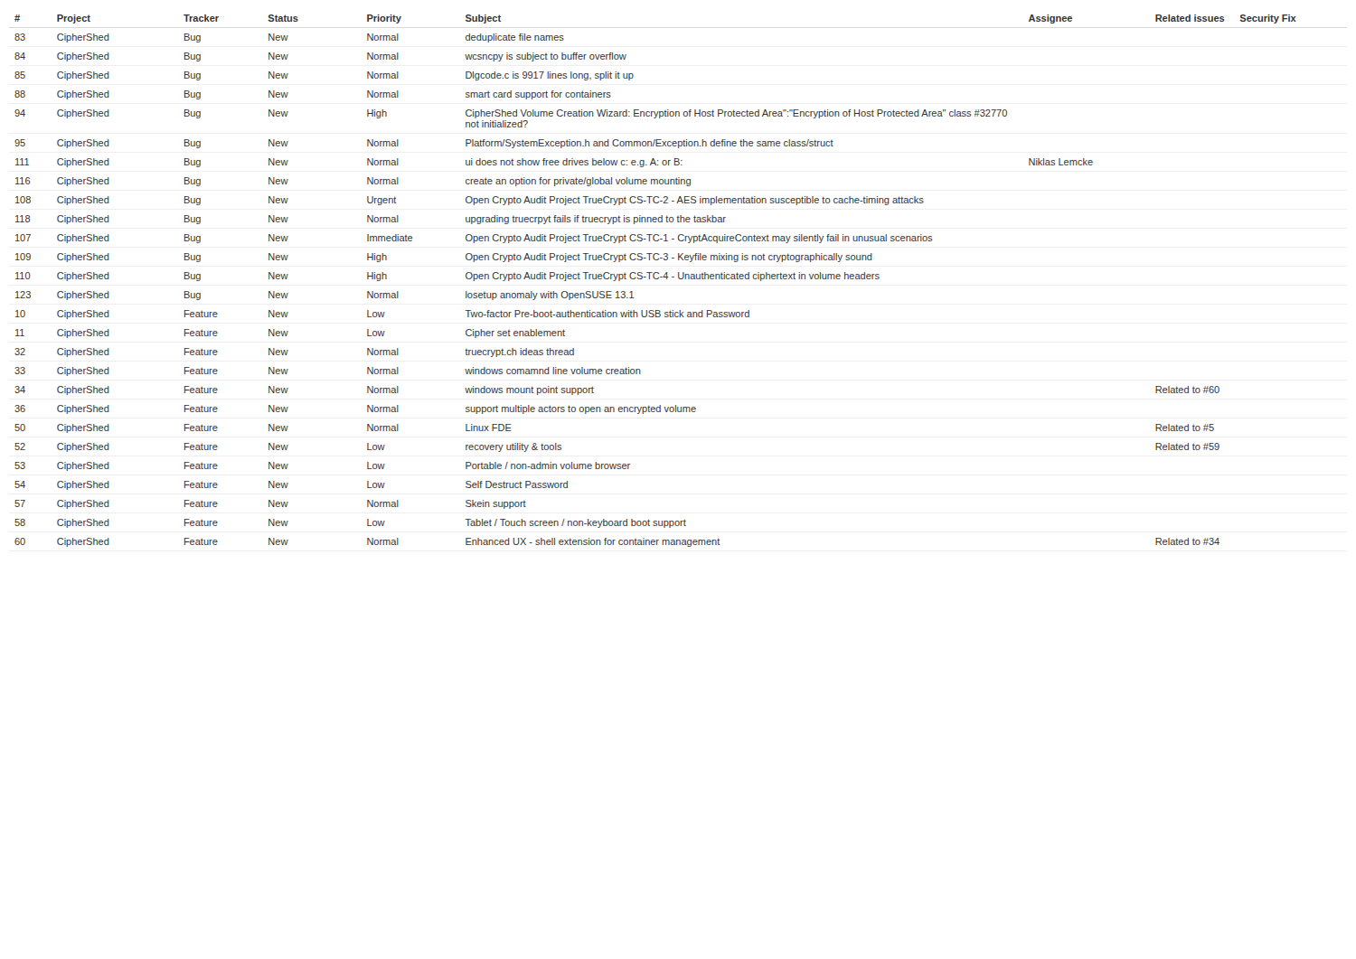| # | Project | Tracker | Status | Priority | Subject | Assignee | Related issues | Security Fix |
| --- | --- | --- | --- | --- | --- | --- | --- | --- |
| 83 | CipherShed | Bug | New | Normal | deduplicate file names | | | |
| 84 | CipherShed | Bug | New | Normal | wcsncpy is subject to buffer overflow | | | |
| 85 | CipherShed | Bug | New | Normal | Dlgcode.c is 9917 lines long, split it up | | | |
| 88 | CipherShed | Bug | New | Normal | smart card support for containers | | | |
| 94 | CipherShed | Bug | New | High | CipherShed Volume Creation Wizard: Encryption of Host Protected Area":"Encryption of Host Protected Area" class #32770 not initialized? | | | |
| 95 | CipherShed | Bug | New | Normal | Platform/SystemException.h and Common/Exception.h define the same class/struct | | | |
| 111 | CipherShed | Bug | New | Normal | ui does not show free drives below c: e.g. A: or B: | Niklas Lemcke | | |
| 116 | CipherShed | Bug | New | Normal | create an option for private/global volume mounting | | | |
| 108 | CipherShed | Bug | New | Urgent | Open Crypto Audit Project TrueCrypt CS-TC-2 - AES implementation susceptible to cache-timing attacks | | | |
| 118 | CipherShed | Bug | New | Normal | upgrading truecrpyt fails if truecrypt is pinned to the taskbar | | | |
| 107 | CipherShed | Bug | New | Immediate | Open Crypto Audit Project TrueCrypt CS-TC-1 - CryptAcquireContext may silently fail in unusual scenarios | | | |
| 109 | CipherShed | Bug | New | High | Open Crypto Audit Project TrueCrypt CS-TC-3 - Keyfile mixing is not cryptographically sound | | | |
| 110 | CipherShed | Bug | New | High | Open Crypto Audit Project TrueCrypt CS-TC-4 - Unauthenticated ciphertext in volume headers | | | |
| 123 | CipherShed | Bug | New | Normal | losetup anomaly with OpenSUSE 13.1 | | | |
| 10 | CipherShed | Feature | New | Low | Two-factor Pre-boot-authentication with USB stick and Password | | | |
| 11 | CipherShed | Feature | New | Low | Cipher set enablement | | | |
| 32 | CipherShed | Feature | New | Normal | truecrypt.ch ideas thread | | | |
| 33 | CipherShed | Feature | New | Normal | windows comamnd line volume creation | | | |
| 34 | CipherShed | Feature | New | Normal | windows mount point support | | Related to #60 | |
| 36 | CipherShed | Feature | New | Normal | support multiple actors to open an encrypted volume | | | |
| 50 | CipherShed | Feature | New | Normal | Linux FDE | | Related to #5 | |
| 52 | CipherShed | Feature | New | Low | recovery utility & tools | | Related to #59 | |
| 53 | CipherShed | Feature | New | Low | Portable / non-admin volume browser | | | |
| 54 | CipherShed | Feature | New | Low | Self Destruct Password | | | |
| 57 | CipherShed | Feature | New | Normal | Skein support | | | |
| 58 | CipherShed | Feature | New | Low | Tablet / Touch screen / non-keyboard boot support | | | |
| 60 | CipherShed | Feature | New | Normal | Enhanced UX - shell extension for container management | | Related to #34 | |